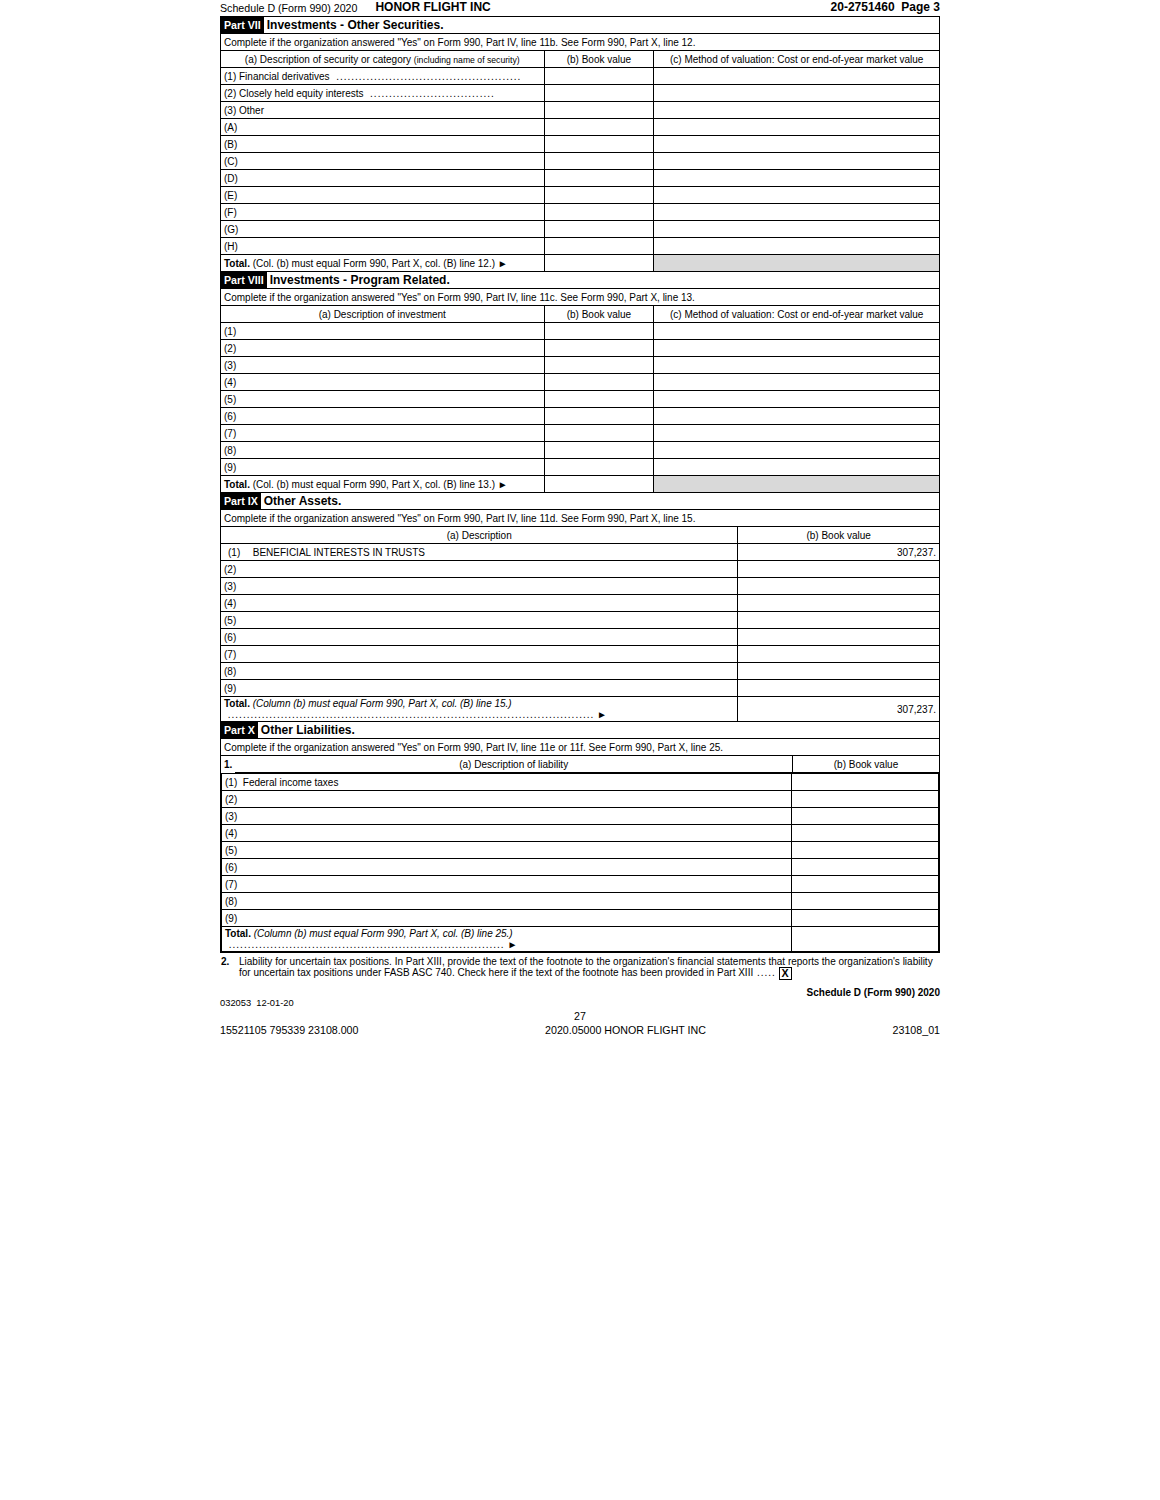Schedule D (Form 990) 2020
HONOR FLIGHT INC
20-2751460 Page 3
| Part VII | Investments - Other Securities. |
| Complete if the organization answered "Yes" on Form 990, Part IV, line 11b. See Form 990, Part X, line 12. |
| (a) Description of security or category (including name of security) | (b) Book value | (c) Method of valuation: Cost or end-of-year market value |
| (1) Financial derivatives ................................................. | | |
| (2) Closely held equity interests ................................. | | |
| (3) Other | | |
| (A) | | |
| (B) | | |
| (C) | | |
| (D) | | |
| (E) | | |
| (F) | | |
| (G) | | |
| (H) | | |
| Total. (Col. (b) must equal Form 990, Part X, col. (B) line 12.) ► | | |
| Part VIII | Investments - Program Related. |
| Complete if the organization answered "Yes" on Form 990, Part IV, line 11c. See Form 990, Part X, line 13. |
| (a) Description of investment | (b) Book value | (c) Method of valuation: Cost or end-of-year market value |
| (1) | | |
| (2) | | |
| (3) | | |
| (4) | | |
| (5) | | |
| (6) | | |
| (7) | | |
| (8) | | |
| (9) | | |
| Total. (Col. (b) must equal Form 990, Part X, col. (B) line 13.) ► | | |
| Part IX | Other Assets. |
| Complete if the organization answered "Yes" on Form 990, Part IV, line 11d. See Form 990, Part X, line 15. |
| (a) Description | (b) Book value |
| (1) BENEFICIAL INTERESTS IN TRUSTS | 307,237. |
| (2) | |
| (3) | |
| (4) | |
| (5) | |
| (6) | |
| (7) | |
| (8) | |
| (9) | |
| Total. (Column (b) must equal Form 990, Part X, col. (B) line 15.) ................................................................................................. ► | 307,237. |
| Part X | Other Liabilities. |
| Complete if the organization answered "Yes" on Form 990, Part IV, line 11e or 11f. See Form 990, Part X, line 25. |
| 1. | / (a) Description of liability / (b) Book value / / --- / --- / |
| / (1) Federal income taxes / / / (2) / / / (3) / / / (4) / / / (5) / / / (6) / / / (7) / / / (8) / / / (9) / / / Total. (Column (b) must equal Form 990, Part X, col. (B) line 25.) ......................................................................... ► / / |
| 2. | Liability for uncertain tax positions. In Part XIII, provide the text of the footnote to the organization's financial statements that reports the organization's liability for uncertain tax positions under FASB ASC 740. Check here if the text of the footnote has been provided in Part XIII ..... X |
Schedule D (Form 990) 2020
032053 12-01-20
27
15521105 795339 23108.000
2020.05000 HONOR FLIGHT INC
23108_01